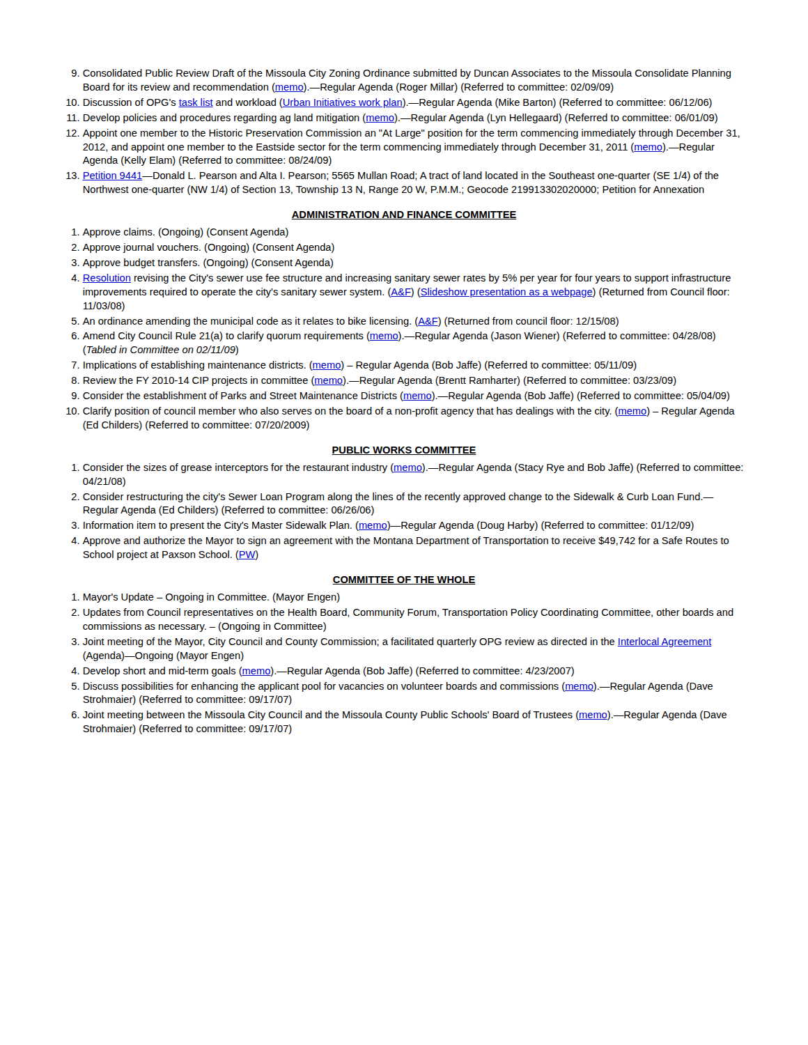Consolidated Public Review Draft of the Missoula City Zoning Ordinance submitted by Duncan Associates to the Missoula Consolidate Planning Board for its review and recommendation (memo).—Regular Agenda (Roger Millar) (Referred to committee: 02/09/09)
Discussion of OPG's task list and workload (Urban Initiatives work plan).—Regular Agenda (Mike Barton) (Referred to committee: 06/12/06)
Develop policies and procedures regarding ag land mitigation (memo).—Regular Agenda (Lyn Hellegaard) (Referred to committee: 06/01/09)
Appoint one member to the Historic Preservation Commission an "At Large" position for the term commencing immediately through December 31, 2012, and appoint one member to the Eastside sector for the term commencing immediately through December 31, 2011 (memo).—Regular Agenda (Kelly Elam) (Referred to committee: 08/24/09)
Petition 9441—Donald L. Pearson and Alta I. Pearson; 5565 Mullan Road; A tract of land located in the Southeast one-quarter (SE 1/4) of the Northwest one-quarter (NW 1/4) of Section 13, Township 13 N, Range 20 W, P.M.M.; Geocode 219913302020000; Petition for Annexation
ADMINISTRATION AND FINANCE COMMITTEE
Approve claims. (Ongoing) (Consent Agenda)
Approve journal vouchers. (Ongoing) (Consent Agenda)
Approve budget transfers. (Ongoing) (Consent Agenda)
Resolution revising the City's sewer use fee structure and increasing sanitary sewer rates by 5% per year for four years to support infrastructure improvements required to operate the city's sanitary sewer system. (A&F) (Slideshow presentation as a webpage) (Returned from Council floor: 11/03/08)
An ordinance amending the municipal code as it relates to bike licensing. (A&F) (Returned from council floor: 12/15/08)
Amend City Council Rule 21(a) to clarify quorum requirements (memo).—Regular Agenda (Jason Wiener) (Referred to committee: 04/28/08) (Tabled in Committee on 02/11/09)
Implications of establishing maintenance districts. (memo) – Regular Agenda (Bob Jaffe) (Referred to committee: 05/11/09)
Review the FY 2010-14 CIP projects in committee (memo).—Regular Agenda (Brentt Ramharter) (Referred to committee: 03/23/09)
Consider the establishment of Parks and Street Maintenance Districts (memo).—Regular Agenda (Bob Jaffe) (Referred to committee: 05/04/09)
Clarify position of council member who also serves on the board of a non-profit agency that has dealings with the city. (memo) – Regular Agenda (Ed Childers) (Referred to committee: 07/20/2009)
PUBLIC WORKS COMMITTEE
Consider the sizes of grease interceptors for the restaurant industry (memo).—Regular Agenda (Stacy Rye and Bob Jaffe) (Referred to committee: 04/21/08)
Consider restructuring the city's Sewer Loan Program along the lines of the recently approved change to the Sidewalk & Curb Loan Fund.—Regular Agenda (Ed Childers) (Referred to committee: 06/26/06)
Information item to present the City's Master Sidewalk Plan. (memo)—Regular Agenda (Doug Harby) (Referred to committee: 01/12/09)
Approve and authorize the Mayor to sign an agreement with the Montana Department of Transportation to receive $49,742 for a Safe Routes to School project at Paxson School. (PW)
COMMITTEE OF THE WHOLE
Mayor's Update – Ongoing in Committee. (Mayor Engen)
Updates from Council representatives on the Health Board, Community Forum, Transportation Policy Coordinating Committee, other boards and commissions as necessary. – (Ongoing in Committee)
Joint meeting of the Mayor, City Council and County Commission; a facilitated quarterly OPG review as directed in the Interlocal Agreement (Agenda)—Ongoing (Mayor Engen)
Develop short and mid-term goals (memo).—Regular Agenda (Bob Jaffe) (Referred to committee: 4/23/2007)
Discuss possibilities for enhancing the applicant pool for vacancies on volunteer boards and commissions (memo).—Regular Agenda (Dave Strohmaier) (Referred to committee: 09/17/07)
Joint meeting between the Missoula City Council and the Missoula County Public Schools' Board of Trustees (memo).—Regular Agenda (Dave Strohmaier) (Referred to committee: 09/17/07)